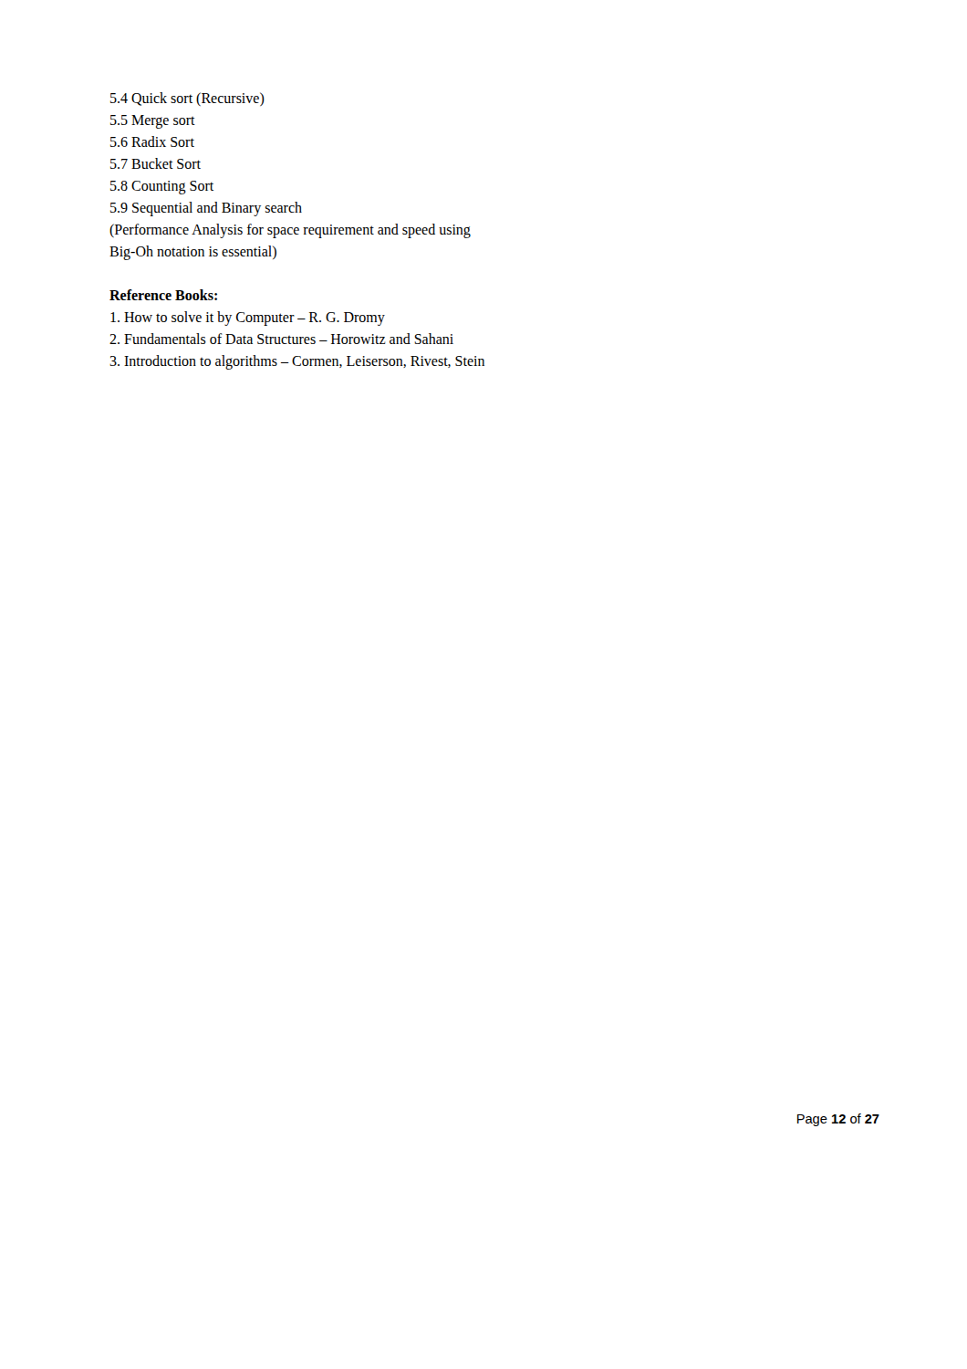5.4 Quick sort (Recursive)
5.5 Merge sort
5.6 Radix Sort
5.7 Bucket Sort
5.8 Counting Sort
5.9 Sequential and Binary search
(Performance Analysis for space requirement and speed using
Big-Oh notation is essential)
Reference Books:
1. How to solve it by Computer – R. G. Dromy
2. Fundamentals of Data Structures – Horowitz and Sahani
3. Introduction to algorithms – Cormen, Leiserson, Rivest, Stein
Page 12 of 27